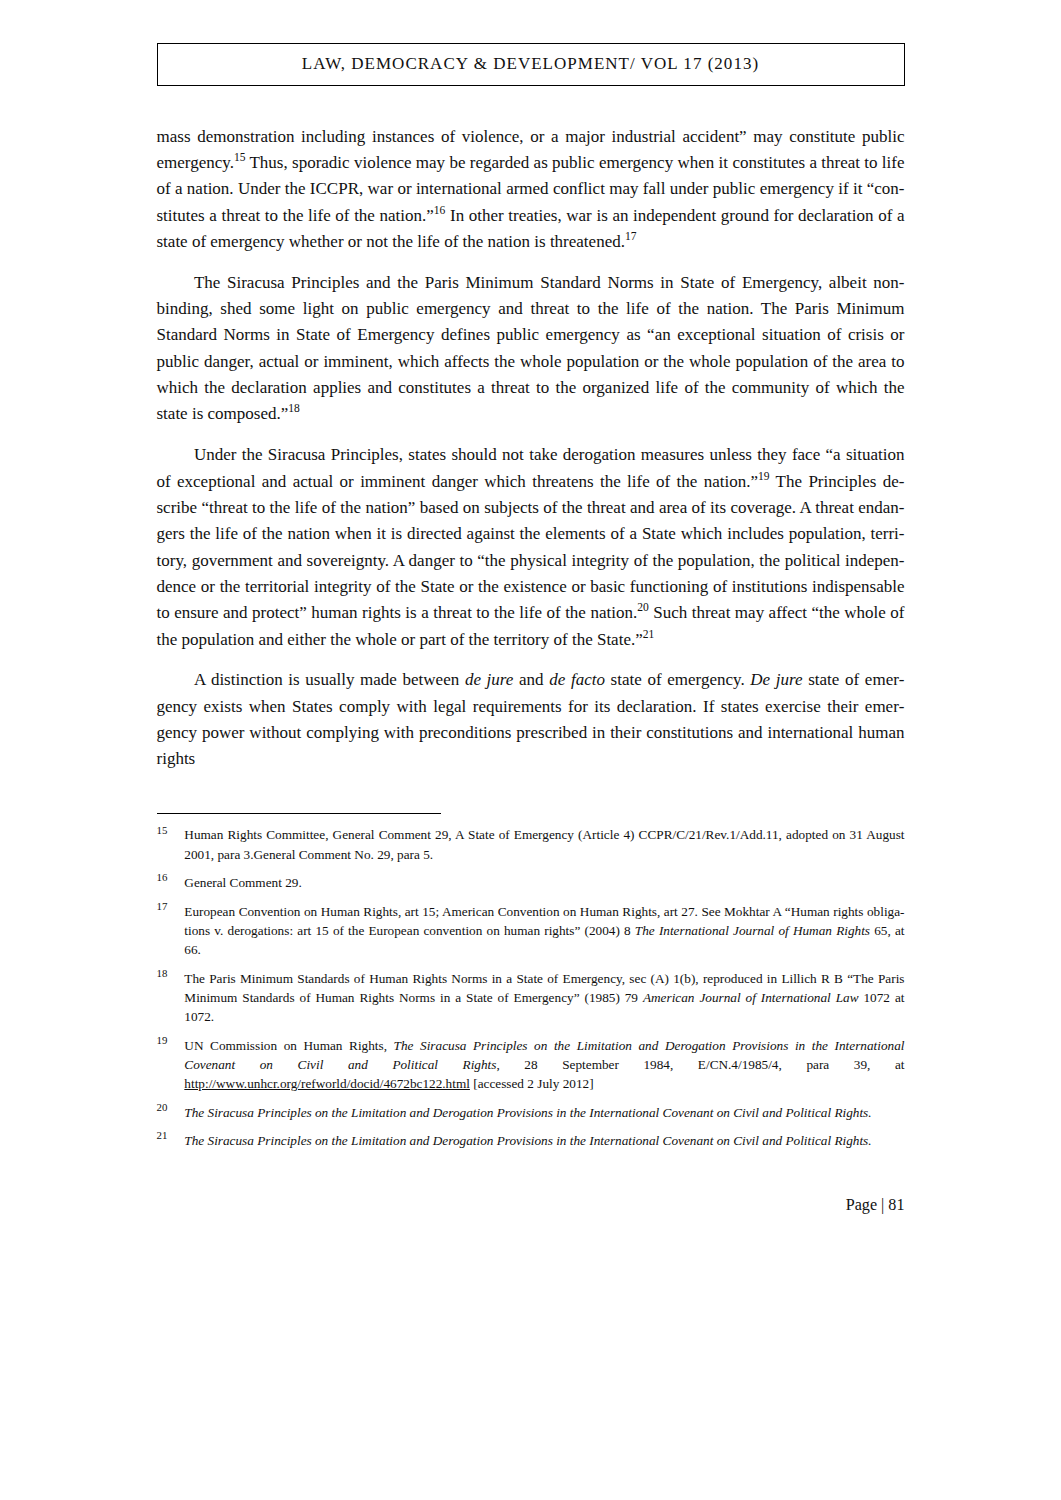Law, Democracy & Development/ Vol 17 (2013)
mass demonstration including instances of violence, or a major industrial accident” may constitute public emergency.15 Thus, sporadic violence may be regarded as public emergency when it constitutes a threat to life of a nation. Under the ICCPR, war or international armed conflict may fall under public emergency if it “constitutes a threat to the life of the nation.”16 In other treaties, war is an independent ground for declaration of a state of emergency whether or not the life of the nation is threatened.17
The Siracusa Principles and the Paris Minimum Standard Norms in State of Emergency, albeit non-binding, shed some light on public emergency and threat to the life of the nation. The Paris Minimum Standard Norms in State of Emergency defines public emergency as “an exceptional situation of crisis or public danger, actual or imminent, which affects the whole population or the whole population of the area to which the declaration applies and constitutes a threat to the organized life of the community of which the state is composed.”18
Under the Siracusa Principles, states should not take derogation measures unless they face “a situation of exceptional and actual or imminent danger which threatens the life of the nation.”19 The Principles describe “threat to the life of the nation” based on subjects of the threat and area of its coverage. A threat endangers the life of the nation when it is directed against the elements of a State which includes population, territory, government and sovereignty. A danger to “the physical integrity of the population, the political independence or the territorial integrity of the State or the existence or basic functioning of institutions indispensable to ensure and protect” human rights is a threat to the life of the nation.20 Such threat may affect “the whole of the population and either the whole or part of the territory of the State.”21
A distinction is usually made between de jure and de facto state of emergency. De jure state of emergency exists when States comply with legal requirements for its declaration. If states exercise their emergency power without complying with preconditions prescribed in their constitutions and international human rights
Human Rights Committee, General Comment 29, A State of Emergency (Article 4) CCPR/C/21/Rev.1/Add.11, adopted on 31 August 2001, para 3.General Comment No. 29, para 5.
General Comment 29.
European Convention on Human Rights, art 15; American Convention on Human Rights, art 27. See Mokhtar A “Human rights obligations v. derogations: art 15 of the European convention on human rights” (2004) 8 The International Journal of Human Rights 65, at 66.
The Paris Minimum Standards of Human Rights Norms in a State of Emergency, sec (A) 1(b), reproduced in Lillich R B “The Paris Minimum Standards of Human Rights Norms in a State of Emergency” (1985) 79 American Journal of International Law 1072 at 1072.
UN Commission on Human Rights, The Siracusa Principles on the Limitation and Derogation Provisions in the International Covenant on Civil and Political Rights, 28 September 1984, E/CN.4/1985/4, para 39, at http://www.unhcr.org/refworld/docid/4672bc122.html [accessed 2 July 2012]
The Siracusa Principles on the Limitation and Derogation Provisions in the International Covenant on Civil and Political Rights.
The Siracusa Principles on the Limitation and Derogation Provisions in the International Covenant on Civil and Political Rights.
Page | 81